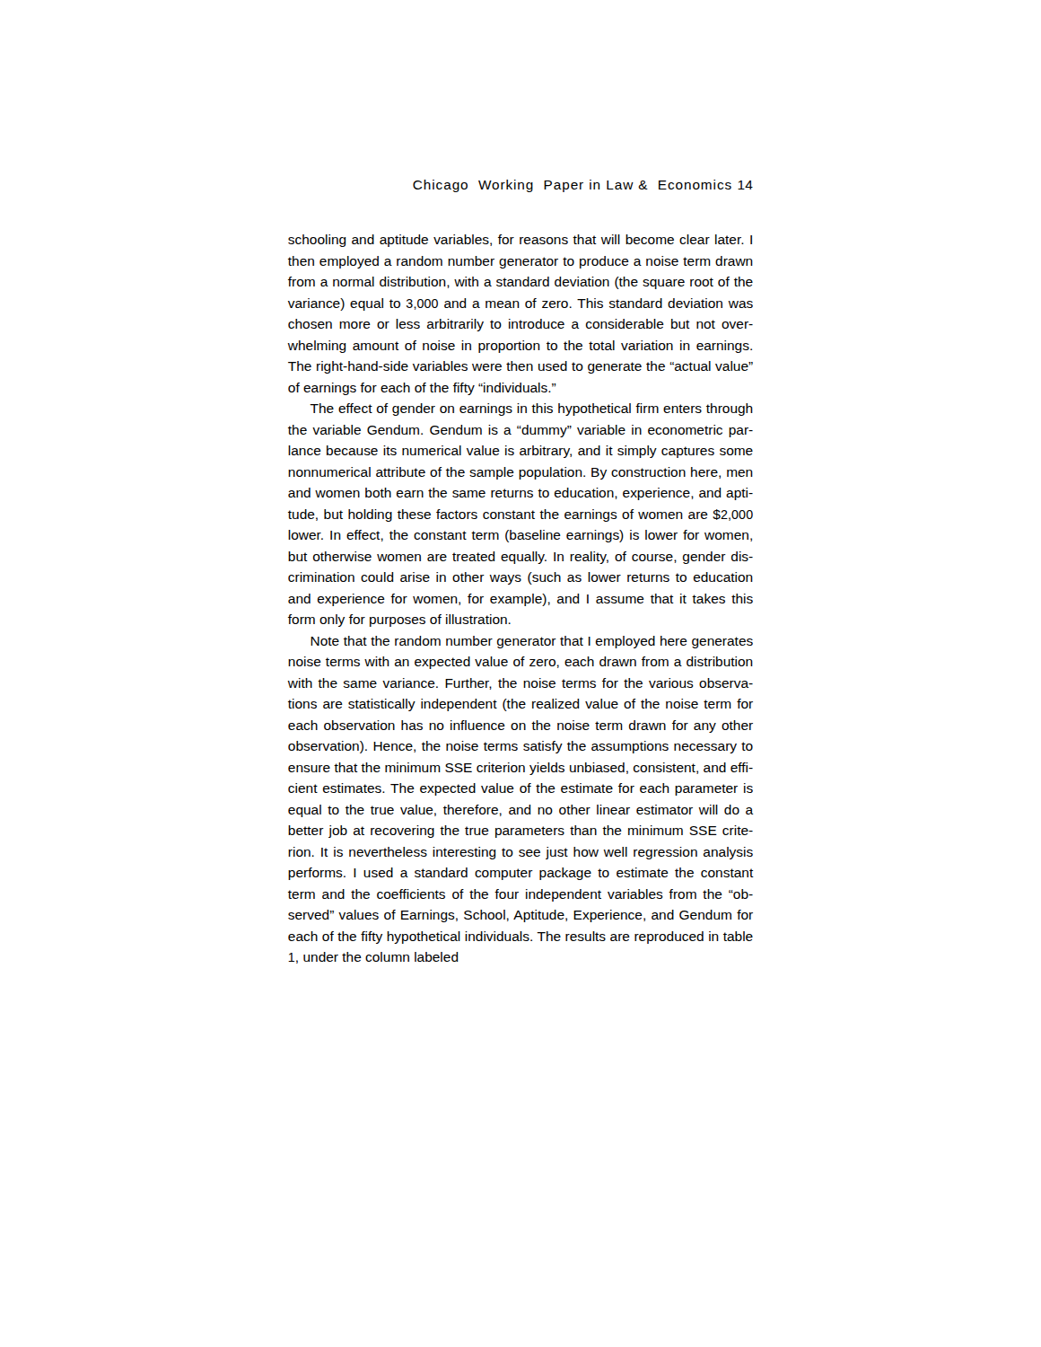Chicago Working Paper in Law & Economics 14
schooling and aptitude variables, for reasons that will become clear later. I then employed a random number generator to produce a noise term drawn from a normal distribution, with a standard deviation (the square root of the variance) equal to 3,000 and a mean of zero. This standard deviation was chosen more or less arbitrarily to introduce a considerable but not overwhelming amount of noise in proportion to the total variation in earnings. The right-hand-side variables were then used to generate the “actual value” of earnings for each of the fifty “individuals.”
The effect of gender on earnings in this hypothetical firm enters through the variable Gendum. Gendum is a “dummy” variable in econometric parlance because its numerical value is arbitrary, and it simply captures some nonnumerical attribute of the sample population. By construction here, men and women both earn the same returns to education, experience, and aptitude, but holding these factors constant the earnings of women are $2,000 lower. In effect, the constant term (baseline earnings) is lower for women, but otherwise women are treated equally. In reality, of course, gender discrimination could arise in other ways (such as lower returns to education and experience for women, for example), and I assume that it takes this form only for purposes of illustration.
Note that the random number generator that I employed here generates noise terms with an expected value of zero, each drawn from a distribution with the same variance. Further, the noise terms for the various observations are statistically independent (the realized value of the noise term for each observation has no influence on the noise term drawn for any other observation). Hence, the noise terms satisfy the assumptions necessary to ensure that the minimum SSE criterion yields unbiased, consistent, and efficient estimates. The expected value of the estimate for each parameter is equal to the true value, therefore, and no other linear estimator will do a better job at recovering the true parameters than the minimum SSE criterion. It is nevertheless interesting to see just how well regression analysis performs. I used a standard computer package to estimate the constant term and the coefficients of the four independent variables from the “observed” values of Earnings, School, Aptitude, Experience, and Gendum for each of the fifty hypothetical individuals. The results are reproduced in table 1, under the column labeled